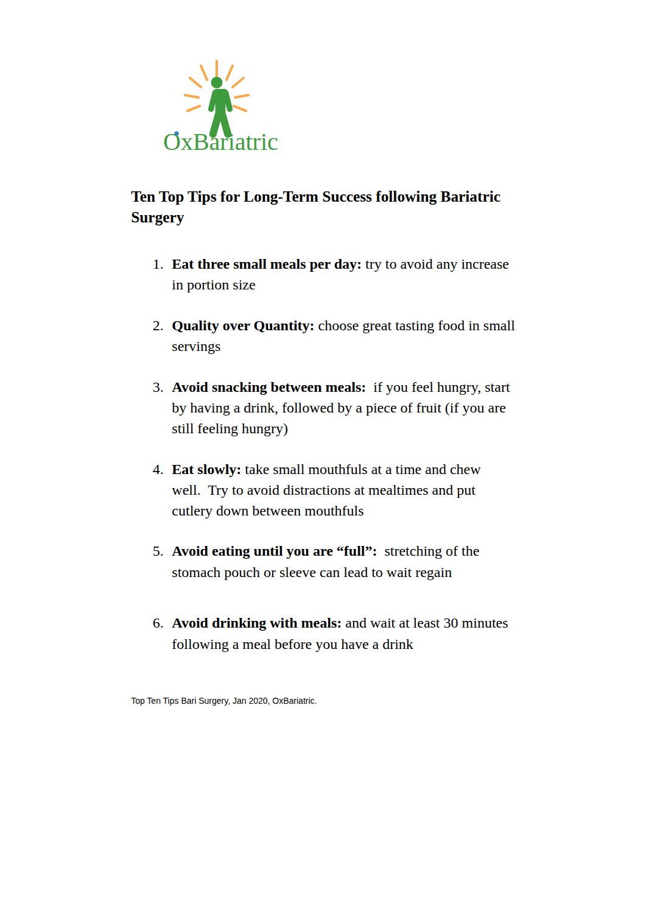OxBariatric
Ten Top Tips for Long-Term Success following Bariatric Surgery
Eat three small meals per day: try to avoid any increase in portion size
Quality over Quantity: choose great tasting food in small servings
Avoid snacking between meals: if you feel hungry, start by having a drink, followed by a piece of fruit (if you are still feeling hungry)
Eat slowly: take small mouthfuls at a time and chew well. Try to avoid distractions at mealtimes and put cutlery down between mouthfuls
Avoid eating until you are “full”: stretching of the stomach pouch or sleeve can lead to wait regain
Avoid drinking with meals: and wait at least 30 minutes following a meal before you have a drink
Top Ten Tips Bari Surgery, Jan 2020, OxBariatric.